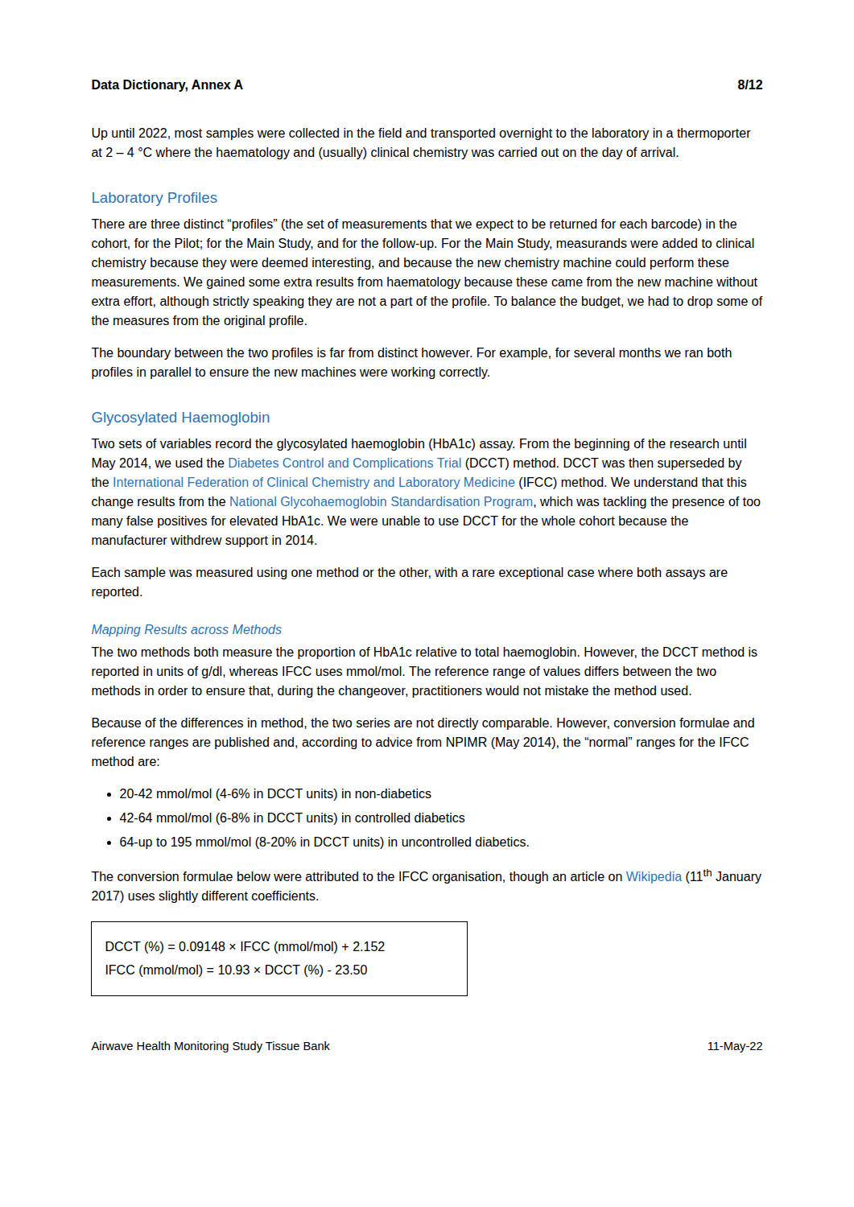Data Dictionary, Annex A 8/12
Up until 2022, most samples were collected in the field and transported overnight to the laboratory in a thermoporter at 2 – 4 °C where the haematology and (usually) clinical chemistry was carried out on the day of arrival.
Laboratory Profiles
There are three distinct “profiles” (the set of measurements that we expect to be returned for each barcode) in the cohort, for the Pilot; for the Main Study, and for the follow-up. For the Main Study, measurands were added to clinical chemistry because they were deemed interesting, and because the new chemistry machine could perform these measurements. We gained some extra results from haematology because these came from the new machine without extra effort, although strictly speaking they are not a part of the profile. To balance the budget, we had to drop some of the measures from the original profile.
The boundary between the two profiles is far from distinct however. For example, for several months we ran both profiles in parallel to ensure the new machines were working correctly.
Glycosylated Haemoglobin
Two sets of variables record the glycosylated haemoglobin (HbA1c) assay. From the beginning of the research until May 2014, we used the Diabetes Control and Complications Trial (DCCT) method. DCCT was then superseded by the International Federation of Clinical Chemistry and Laboratory Medicine (IFCC) method. We understand that this change results from the National Glycohaemoglobin Standardisation Program, which was tackling the presence of too many false positives for elevated HbA1c. We were unable to use DCCT for the whole cohort because the manufacturer withdrew support in 2014.
Each sample was measured using one method or the other, with a rare exceptional case where both assays are reported.
Mapping Results across Methods
The two methods both measure the proportion of HbA1c relative to total haemoglobin. However, the DCCT method is reported in units of g/dl, whereas IFCC uses mmol/mol. The reference range of values differs between the two methods in order to ensure that, during the changeover, practitioners would not mistake the method used.
Because of the differences in method, the two series are not directly comparable. However, conversion formulae and reference ranges are published and, according to advice from NPIMR (May 2014), the “normal” ranges for the IFCC method are:
20-42 mmol/mol (4-6% in DCCT units) in non-diabetics
42-64 mmol/mol (6-8% in DCCT units) in controlled diabetics
64-up to 195 mmol/mol (8-20% in DCCT units) in uncontrolled diabetics.
The conversion formulae below were attributed to the IFCC organisation, though an article on Wikipedia (11th January 2017) uses slightly different coefficients.
DCCT (%) = 0.09148 × IFCC (mmol/mol) + 2.152
IFCC (mmol/mol) = 10.93 × DCCT (%) - 23.50
Airwave Health Monitoring Study Tissue Bank 11-May-22